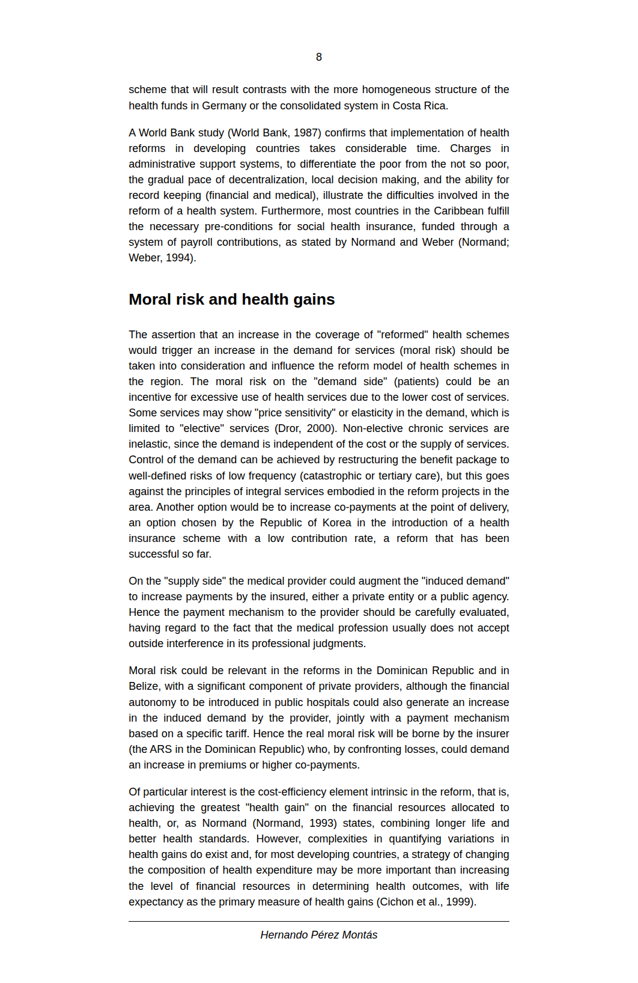8
scheme that will result contrasts with the more homogeneous structure of the health funds in Germany or the consolidated system in Costa Rica.
A World Bank study (World Bank, 1987) confirms that implementation of health reforms in developing countries takes considerable time. Charges in administrative support systems, to differentiate the poor from the not so poor, the gradual pace of decentralization, local decision making, and the ability for record keeping (financial and medical), illustrate the difficulties involved in the reform of a health system. Furthermore, most countries in the Caribbean fulfill the necessary pre-conditions for social health insurance, funded through a system of payroll contributions, as stated by Normand and Weber (Normand; Weber, 1994).
Moral risk and health gains
The assertion that an increase in the coverage of "reformed" health schemes would trigger an increase in the demand for services (moral risk) should be taken into consideration and influence the reform model of health schemes in the region. The moral risk on the "demand side" (patients) could be an incentive for excessive use of health services due to the lower cost of services. Some services may show "price sensitivity" or elasticity in the demand, which is limited to "elective" services (Dror, 2000). Non-elective chronic services are inelastic, since the demand is independent of the cost or the supply of services. Control of the demand can be achieved by restructuring the benefit package to well-defined risks of low frequency (catastrophic or tertiary care), but this goes against the principles of integral services embodied in the reform projects in the area. Another option would be to increase co-payments at the point of delivery, an option chosen by the Republic of Korea in the introduction of a health insurance scheme with a low contribution rate, a reform that has been successful so far.
On the "supply side" the medical provider could augment the "induced demand" to increase payments by the insured, either a private entity or a public agency. Hence the payment mechanism to the provider should be carefully evaluated, having regard to the fact that the medical profession usually does not accept outside interference in its professional judgments.
Moral risk could be relevant in the reforms in the Dominican Republic and in Belize, with a significant component of private providers, although the financial autonomy to be introduced in public hospitals could also generate an increase in the induced demand by the provider, jointly with a payment mechanism based on a specific tariff. Hence the real moral risk will be borne by the insurer (the ARS in the Dominican Republic) who, by confronting losses, could demand an increase in premiums or higher co-payments.
Of particular interest is the cost-efficiency element intrinsic in the reform, that is, achieving the greatest "health gain" on the financial resources allocated to health, or, as Normand (Normand, 1993) states, combining longer life and better health standards. However, complexities in quantifying variations in health gains do exist and, for most developing countries, a strategy of changing the composition of health expenditure may be more important than increasing the level of financial resources in determining health outcomes, with life expectancy as the primary measure of health gains (Cichon et al., 1999).
Hernando Pérez Montás